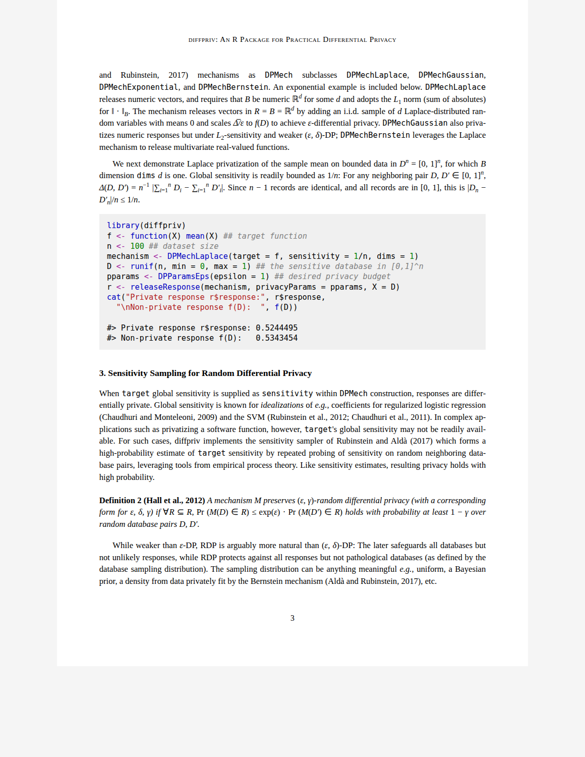diffpriv: An R Package for Practical Differential Privacy
and Rubinstein, 2017) mechanisms as DPMech subclasses DPMechLaplace, DPMechGaussian, DPMechExponential, and DPMechBernstein. An exponential example is included below. DPMechLaplace releases numeric vectors, and requires that B be numeric ℝd for some d and adopts the L1 norm (sum of absolutes) for ‖ · ‖B. The mechanism releases vectors in R = B = ℝd by adding an i.i.d. sample of d Laplace-distributed random variables with means 0 and scales Δ̅/ε to f(D) to achieve ε-differential privacy. DPMechGaussian also privatizes numeric responses but under L2-sensitivity and weaker (ε, δ)-DP; DPMechBernstein leverages the Laplace mechanism to release multivariate real-valued functions.
We next demonstrate Laplace privatization of the sample mean on bounded data in Dn = [0, 1]n, for which B dimension dims d is one. Global sensitivity is readily bounded as 1/n: For any neighboring pair D, D′ ∈ [0, 1]n, Δ(D, D′) = n−1 |∑i=1n Di − ∑i=1n D′i|. Since n − 1 records are identical, and all records are in [0, 1], this is |Dn − D′n|/n ≤ 1/n.
library(diffpriv)
f <- function(X) mean(X) ## target function
n <- 100 ## dataset size
mechanism <- DPMechLaplace(target = f, sensitivity = 1/n, dims = 1)
D <- runif(n, min = 0, max = 1) ## the sensitive database in [0,1]^n
pparams <- DPParamsEps(epsilon = 1) ## desired privacy budget
r <- releaseResponse(mechanism, privacyParams = pparams, X = D)
cat("Private response r$response:", r$response,
  "\nNon-private response f(D):  ", f(D))

#> Private response r$response: 0.5244495
#> Non-private response f(D):   0.5343454
3. Sensitivity Sampling for Random Differential Privacy
When target global sensitivity is supplied as sensitivity within DPMech construction, responses are differentially private. Global sensitivity is known for idealizations of e.g., coefficients for regularized logistic regression (Chaudhuri and Monteleoni, 2009) and the SVM (Rubinstein et al., 2012; Chaudhuri et al., 2011). In complex applications such as privatizing a software function, however, target's global sensitivity may not be readily available. For such cases, diffpriv implements the sensitivity sampler of Rubinstein and Aldà (2017) which forms a high-probability estimate of target sensitivity by repeated probing of sensitivity on random neighboring database pairs, leveraging tools from empirical process theory. Like sensitivity estimates, resulting privacy holds with high probability.
Definition 2 (Hall et al., 2012) A mechanism M preserves (ε, γ)-random differential privacy (with a corresponding form for ε, δ, γ) if ∀R ⊆ R, Pr (M(D) ∈ R) ≤ exp(ε) · Pr (M(D′) ∈ R) holds with probability at least 1 − γ over random database pairs D, D′.
While weaker than ε-DP, RDP is arguably more natural than (ε, δ)-DP: The later safeguards all databases but not unlikely responses, while RDP protects against all responses but not pathological databases (as defined by the database sampling distribution). The sampling distribution can be anything meaningful e.g., uniform, a Bayesian prior, a density from data privately fit by the Bernstein mechanism (Aldà and Rubinstein, 2017), etc.
3